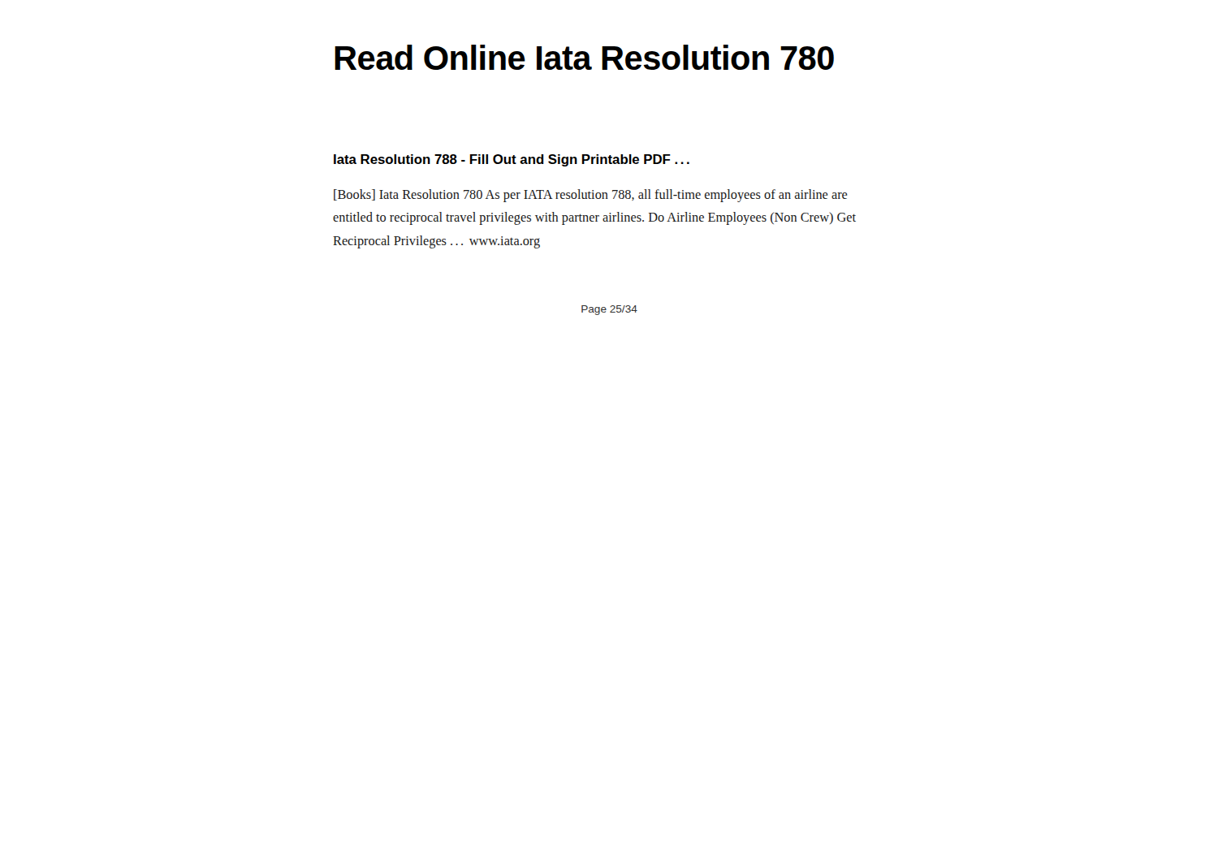Read Online Iata Resolution 780
Iata Resolution 788 - Fill Out and Sign Printable PDF ...
[Books] Iata Resolution 780 As per IATA resolution 788, all full-time employees of an airline are entitled to reciprocal travel privileges with partner airlines. Do Airline Employees (Non Crew) Get Reciprocal Privileges ... www.iata.org
Page 25/34